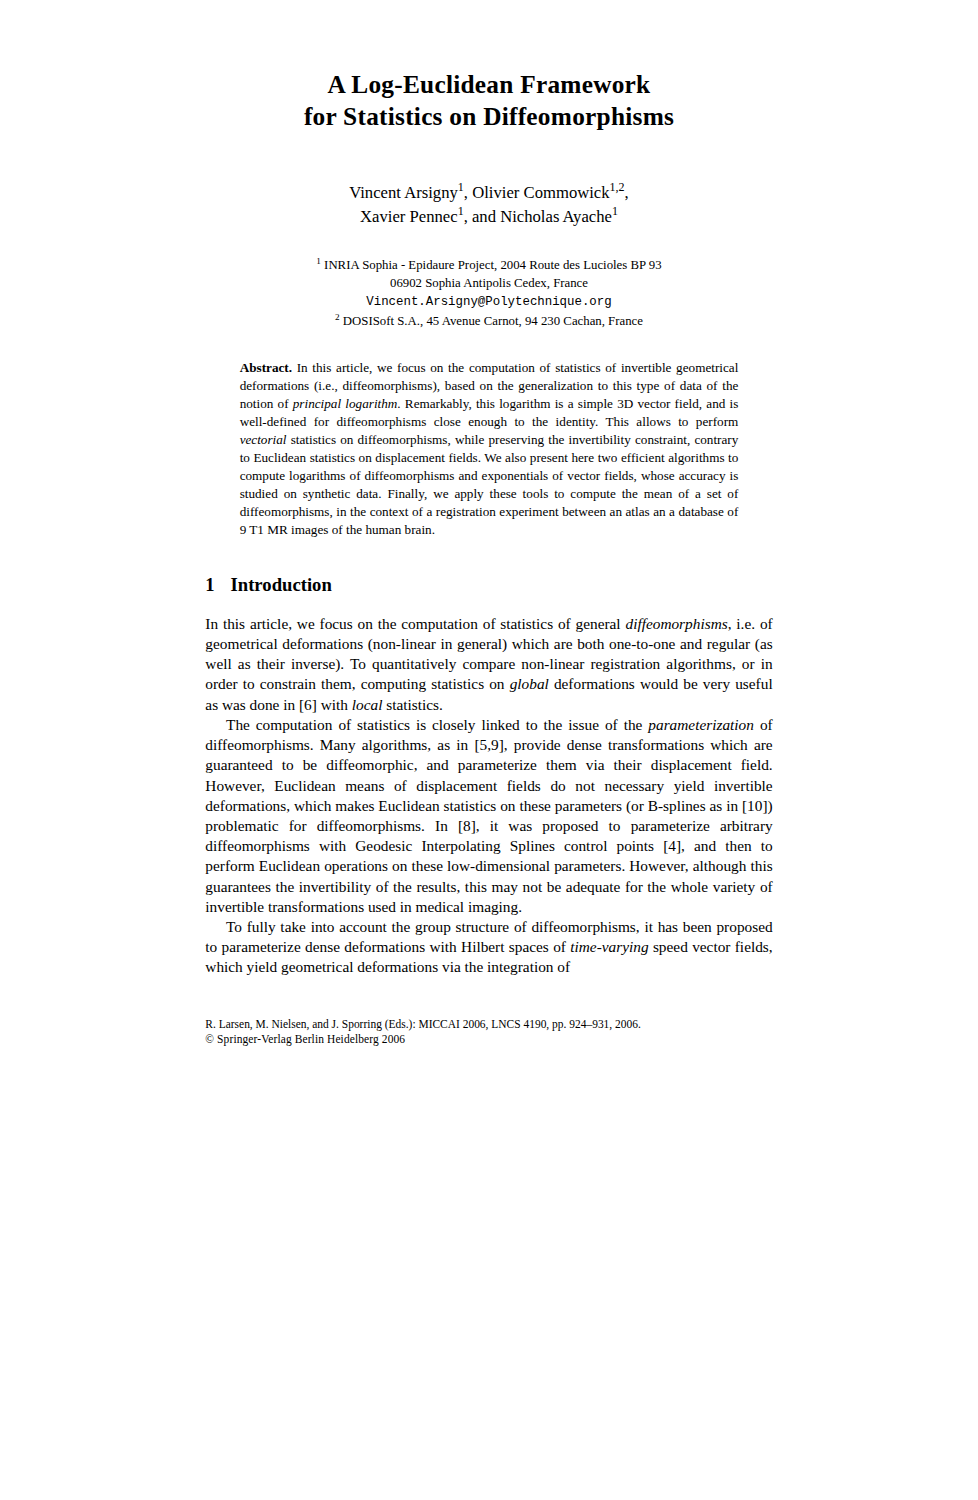A Log-Euclidean Framework
for Statistics on Diffeomorphisms
Vincent Arsigny1, Olivier Commowick1,2,
Xavier Pennec1, and Nicholas Ayache1
1 INRIA Sophia - Epidaure Project, 2004 Route des Lucioles BP 93
06902 Sophia Antipolis Cedex, France
Vincent.Arsigny@Polytechnique.org
2 DOSISoft S.A., 45 Avenue Carnot, 94 230 Cachan, France
Abstract. In this article, we focus on the computation of statistics of invertible geometrical deformations (i.e., diffeomorphisms), based on the generalization to this type of data of the notion of principal logarithm. Remarkably, this logarithm is a simple 3D vector field, and is well-defined for diffeomorphisms close enough to the identity. This allows to perform vectorial statistics on diffeomorphisms, while preserving the invertibility constraint, contrary to Euclidean statistics on displacement fields. We also present here two efficient algorithms to compute logarithms of diffeomorphisms and exponentials of vector fields, whose accuracy is studied on synthetic data. Finally, we apply these tools to compute the mean of a set of diffeomorphisms, in the context of a registration experiment between an atlas an a database of 9 T1 MR images of the human brain.
1 Introduction
In this article, we focus on the computation of statistics of general diffeomorphisms, i.e. of geometrical deformations (non-linear in general) which are both one-to-one and regular (as well as their inverse). To quantitatively compare non-linear registration algorithms, or in order to constrain them, computing statistics on global deformations would be very useful as was done in [6] with local statistics.
The computation of statistics is closely linked to the issue of the parameterization of diffeomorphisms. Many algorithms, as in [5,9], provide dense transformations which are guaranteed to be diffeomorphic, and parameterize them via their displacement field. However, Euclidean means of displacement fields do not necessary yield invertible deformations, which makes Euclidean statistics on these parameters (or B-splines as in [10]) problematic for diffeomorphisms. In [8], it was proposed to parameterize arbitrary diffeomorphisms with Geodesic Interpolating Splines control points [4], and then to perform Euclidean operations on these low-dimensional parameters. However, although this guarantees the invertibility of the results, this may not be adequate for the whole variety of invertible transformations used in medical imaging.
To fully take into account the group structure of diffeomorphisms, it has been proposed to parameterize dense deformations with Hilbert spaces of time-varying speed vector fields, which yield geometrical deformations via the integration of
R. Larsen, M. Nielsen, and J. Sporring (Eds.): MICCAI 2006, LNCS 4190, pp. 924–931, 2006.
© Springer-Verlag Berlin Heidelberg 2006